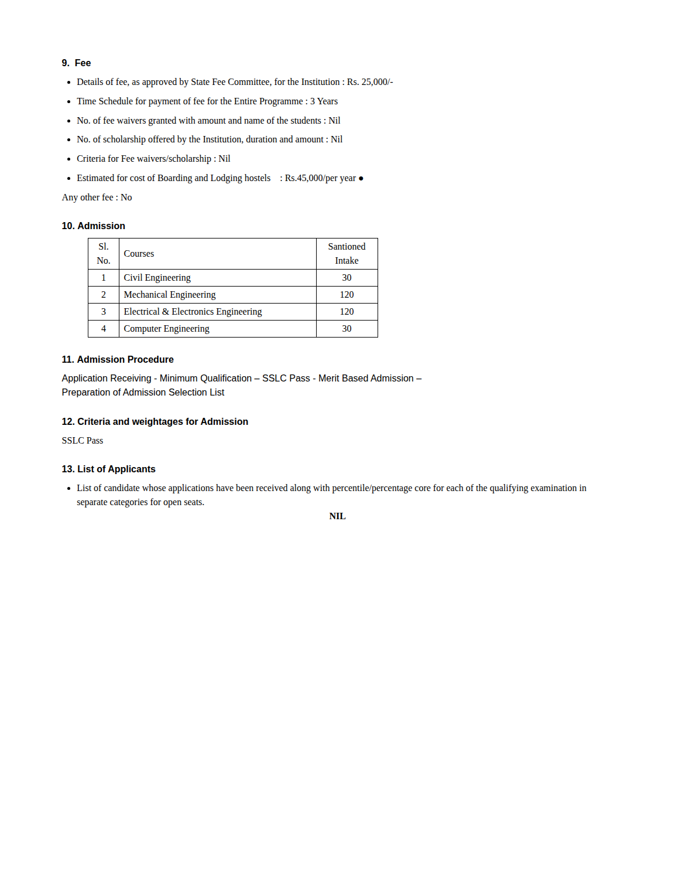9. Fee
Details of fee, as approved by State Fee Committee, for the Institution : Rs. 25,000/-
Time Schedule for payment of fee for the Entire Programme : 3 Years
No. of fee waivers granted with amount and name of the students : Nil
No. of scholarship offered by the Institution, duration and amount : Nil
Criteria for Fee waivers/scholarship : Nil
Estimated for cost of Boarding and Lodging hostels : Rs.45,000/per year ●
Any other fee : No
10. Admission
| Sl. No. | Courses | Santioned Intake |
| --- | --- | --- |
| 1 | Civil Engineering | 30 |
| 2 | Mechanical Engineering | 120 |
| 3 | Electrical & Electronics Engineering | 120 |
| 4 | Computer Engineering | 30 |
11. Admission Procedure
Application Receiving - Minimum Qualification – SSLC Pass - Merit Based Admission –
Preparation of Admission Selection List
12. Criteria and weightages for Admission
SSLC Pass
13. List of Applicants
List of candidate whose applications have been received along with percentile/percentage core for each of the qualifying examination in separate categories for open seats.
NIL